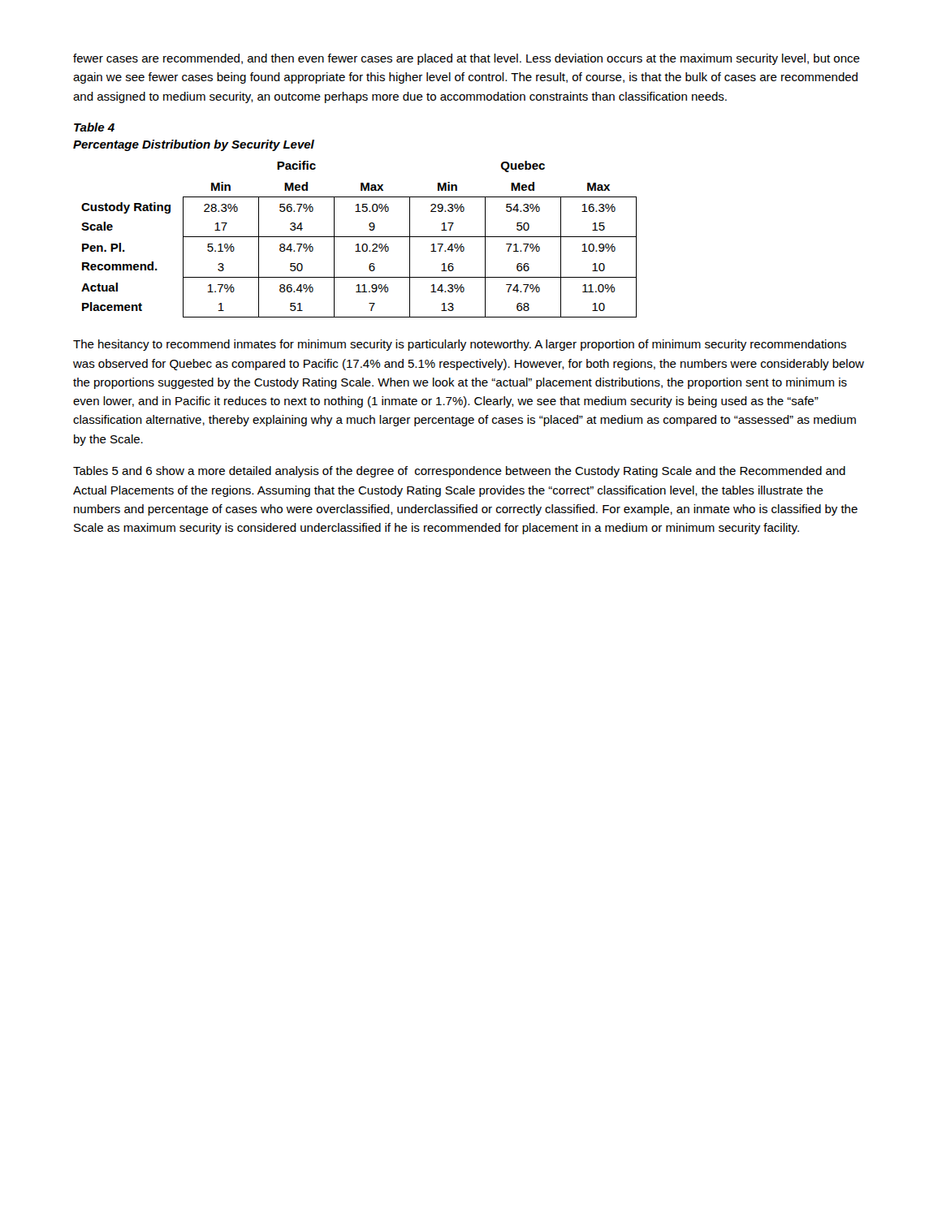fewer cases are recommended, and then even fewer cases are placed at that level. Less deviation occurs at the maximum security level, but once again we see fewer cases being found appropriate for this higher level of control. The result, of course, is that the bulk of cases are recommended and assigned to medium security, an outcome perhaps more due to accommodation constraints than classification needs.
Table 4
Percentage Distribution by Security Level
| | Pacific | Quebec |
| --- | --- | --- |
| | Min | Med | Max | Min | Med | Max |
| Custody Rating Scale | 28.3% 17 | 56.7% 34 | 15.0% 9 | 29.3% 17 | 54.3% 50 | 16.3% 15 |
| Pen. Pl. Recommend. | 5.1% 3 | 84.7% 50 | 10.2% 6 | 17.4% 16 | 71.7% 66 | 10.9% 10 |
| Actual Placement | 1.7% 1 | 86.4% 51 | 11.9% 7 | 14.3% 13 | 74.7% 68 | 11.0% 10 |
The hesitancy to recommend inmates for minimum security is particularly noteworthy. A larger proportion of minimum security recommendations was observed for Quebec as compared to Pacific (17.4% and 5.1% respectively). However, for both regions, the numbers were considerably below the proportions suggested by the Custody Rating Scale. When we look at the “actual” placement distributions, the proportion sent to minimum is even lower, and in Pacific it reduces to next to nothing (1 inmate or 1.7%). Clearly, we see that medium security is being used as the “safe” classification alternative, thereby explaining why a much larger percentage of cases is “placed” at medium as compared to “assessed” as medium by the Scale.
Tables 5 and 6 show a more detailed analysis of the degree of correspondence between the Custody Rating Scale and the Recommended and Actual Placements of the regions. Assuming that the Custody Rating Scale provides the “correct” classification level, the tables illustrate the numbers and percentage of cases who were overclassified, underclassified or correctly classified. For example, an inmate who is classified by the Scale as maximum security is considered underclassified if he is recommended for placement in a medium or minimum security facility.